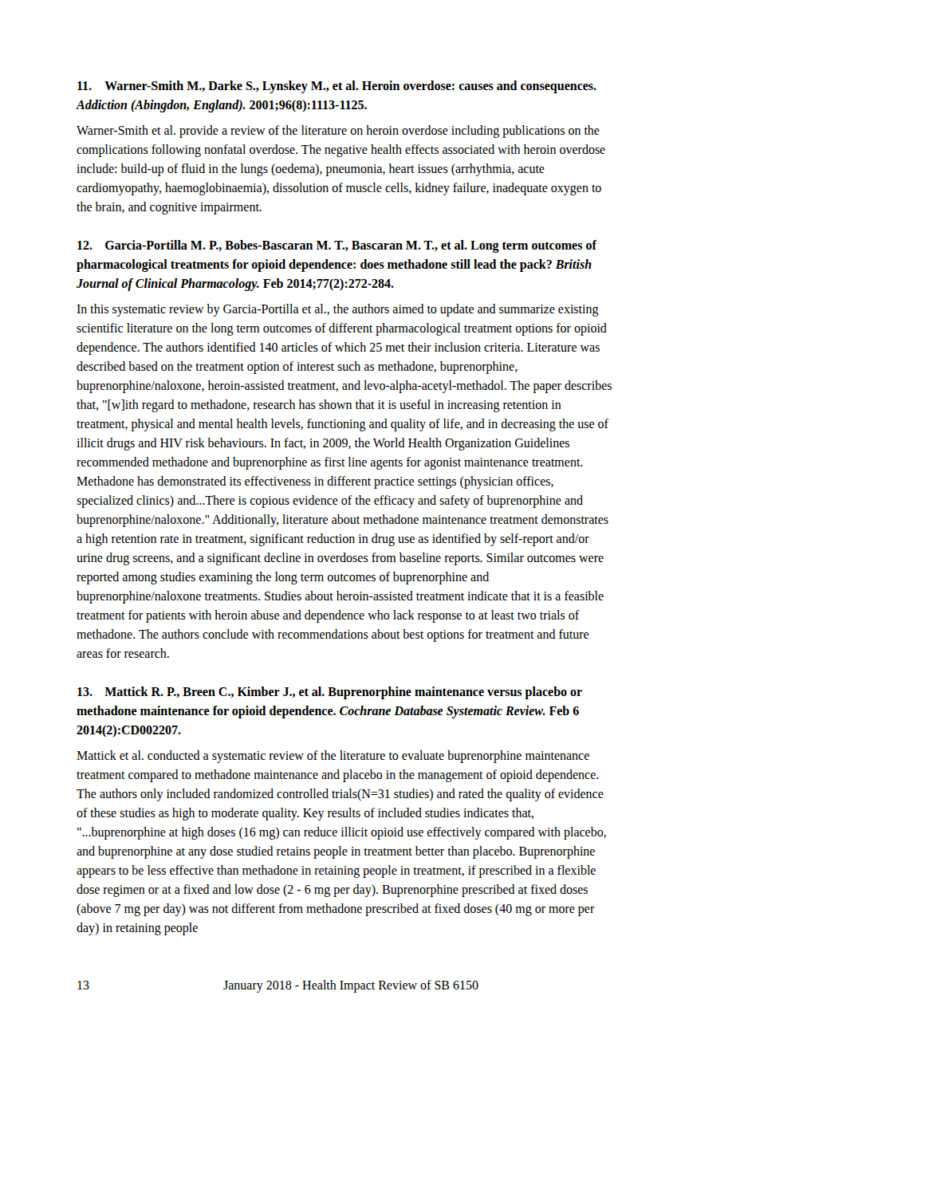11. Warner-Smith M., Darke S., Lynskey M., et al. Heroin overdose: causes and consequences. Addiction (Abingdon, England). 2001;96(8):1113-1125.
Warner-Smith et al. provide a review of the literature on heroin overdose including publications on the complications following nonfatal overdose. The negative health effects associated with heroin overdose include: build-up of fluid in the lungs (oedema), pneumonia, heart issues (arrhythmia, acute cardiomyopathy, haemoglobinaemia), dissolution of muscle cells, kidney failure, inadequate oxygen to the brain, and cognitive impairment.
12. Garcia-Portilla M. P., Bobes-Bascaran M. T., Bascaran M. T., et al. Long term outcomes of pharmacological treatments for opioid dependence: does methadone still lead the pack? British Journal of Clinical Pharmacology. Feb 2014;77(2):272-284.
In this systematic review by Garcia-Portilla et al., the authors aimed to update and summarize existing scientific literature on the long term outcomes of different pharmacological treatment options for opioid dependence. The authors identified 140 articles of which 25 met their inclusion criteria. Literature was described based on the treatment option of interest such as methadone, buprenorphine, buprenorphine/naloxone, heroin-assisted treatment, and levo-alpha-acetyl-methadol. The paper describes that, "[w]ith regard to methadone, research has shown that it is useful in increasing retention in treatment, physical and mental health levels, functioning and quality of life, and in decreasing the use of illicit drugs and HIV risk behaviours. In fact, in 2009, the World Health Organization Guidelines recommended methadone and buprenorphine as first line agents for agonist maintenance treatment. Methadone has demonstrated its effectiveness in different practice settings (physician offices, specialized clinics) and...There is copious evidence of the efficacy and safety of buprenorphine and buprenorphine/naloxone." Additionally, literature about methadone maintenance treatment demonstrates a high retention rate in treatment, significant reduction in drug use as identified by self-report and/or urine drug screens, and a significant decline in overdoses from baseline reports. Similar outcomes were reported among studies examining the long term outcomes of buprenorphine and buprenorphine/naloxone treatments. Studies about heroin-assisted treatment indicate that it is a feasible treatment for patients with heroin abuse and dependence who lack response to at least two trials of methadone. The authors conclude with recommendations about best options for treatment and future areas for research.
13. Mattick R. P., Breen C., Kimber J., et al. Buprenorphine maintenance versus placebo or methadone maintenance for opioid dependence. Cochrane Database Systematic Review. Feb 6 2014(2):CD002207.
Mattick et al. conducted a systematic review of the literature to evaluate buprenorphine maintenance treatment compared to methadone maintenance and placebo in the management of opioid dependence. The authors only included randomized controlled trials(N=31 studies) and rated the quality of evidence of these studies as high to moderate quality. Key results of included studies indicates that, "...buprenorphine at high doses (16 mg) can reduce illicit opioid use effectively compared with placebo, and buprenorphine at any dose studied retains people in treatment better than placebo. Buprenorphine appears to be less effective than methadone in retaining people in treatment, if prescribed in a flexible dose regimen or at a fixed and low dose (2 - 6 mg per day). Buprenorphine prescribed at fixed doses (above 7 mg per day) was not different from methadone prescribed at fixed doses (40 mg or more per day) in retaining people
13 January 2018 - Health Impact Review of SB 6150